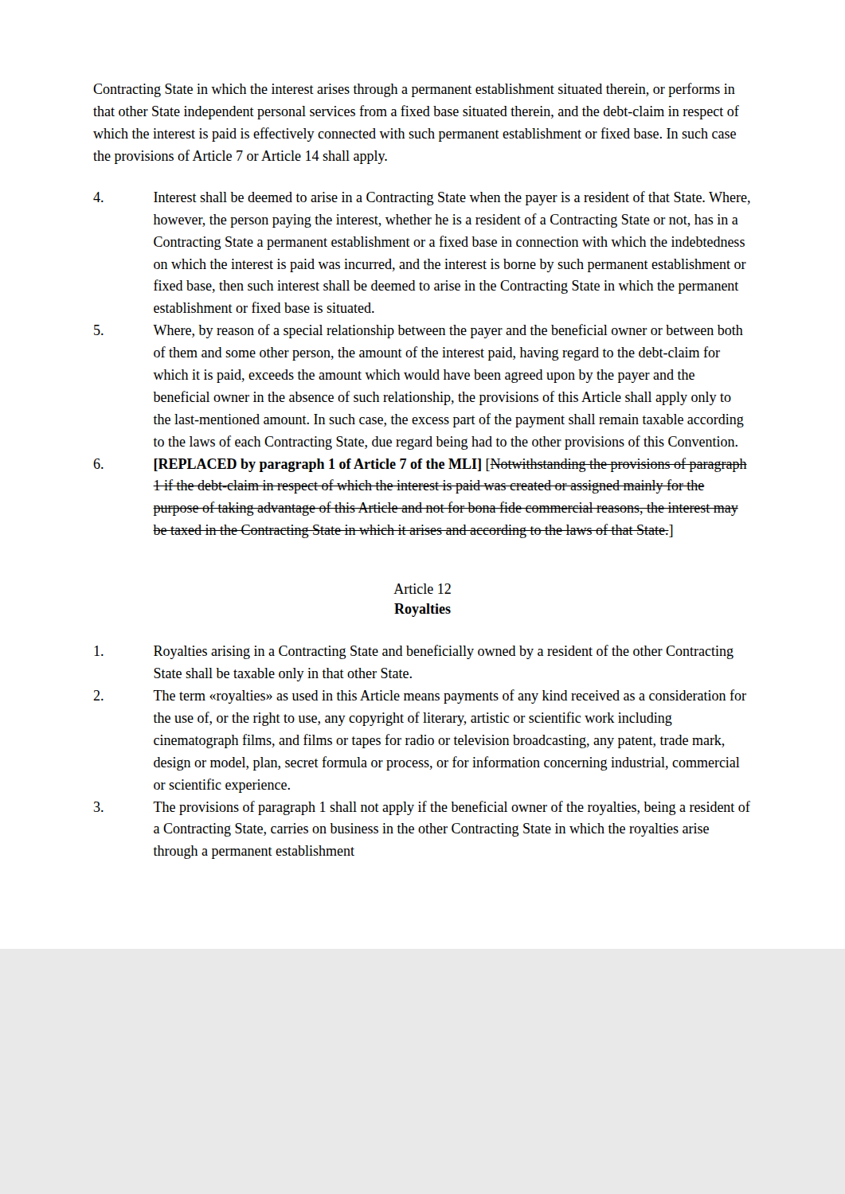Contracting State in which the interest arises through a permanent establishment situated therein, or performs in that other State independent personal services from a fixed base situated therein, and the debt-claim in respect of which the interest is paid is effectively connected with such permanent establishment or fixed base. In such case the provisions of Article 7 or Article 14 shall apply.
4. Interest shall be deemed to arise in a Contracting State when the payer is a resident of that State. Where, however, the person paying the interest, whether he is a resident of a Contracting State or not, has in a Contracting State a permanent establishment or a fixed base in connection with which the indebtedness on which the interest is paid was incurred, and the interest is borne by such permanent establishment or fixed base, then such interest shall be deemed to arise in the Contracting State in which the permanent establishment or fixed base is situated.
5. Where, by reason of a special relationship between the payer and the beneficial owner or between both of them and some other person, the amount of the interest paid, having regard to the debt-claim for which it is paid, exceeds the amount which would have been agreed upon by the payer and the beneficial owner in the absence of such relationship, the provisions of this Article shall apply only to the last-mentioned amount. In such case, the excess part of the payment shall remain taxable according to the laws of each Contracting State, due regard being had to the other provisions of this Convention.
6. [REPLACED by paragraph 1 of Article 7 of the MLI] [Notwithstanding the provisions of paragraph 1 if the debt-claim in respect of which the interest is paid was created or assigned mainly for the purpose of taking advantage of this Article and not for bona fide commercial reasons, the interest may be taxed in the Contracting State in which it arises and according to the laws of that State.]
Article 12 Royalties
1. Royalties arising in a Contracting State and beneficially owned by a resident of the other Contracting State shall be taxable only in that other State.
2. The term «royalties» as used in this Article means payments of any kind received as a consideration for the use of, or the right to use, any copyright of literary, artistic or scientific work including cinematograph films, and films or tapes for radio or television broadcasting, any patent, trade mark, design or model, plan, secret formula or process, or for information concerning industrial, commercial or scientific experience.
3. The provisions of paragraph 1 shall not apply if the beneficial owner of the royalties, being a resident of a Contracting State, carries on business in the other Contracting State in which the royalties arise through a permanent establishment